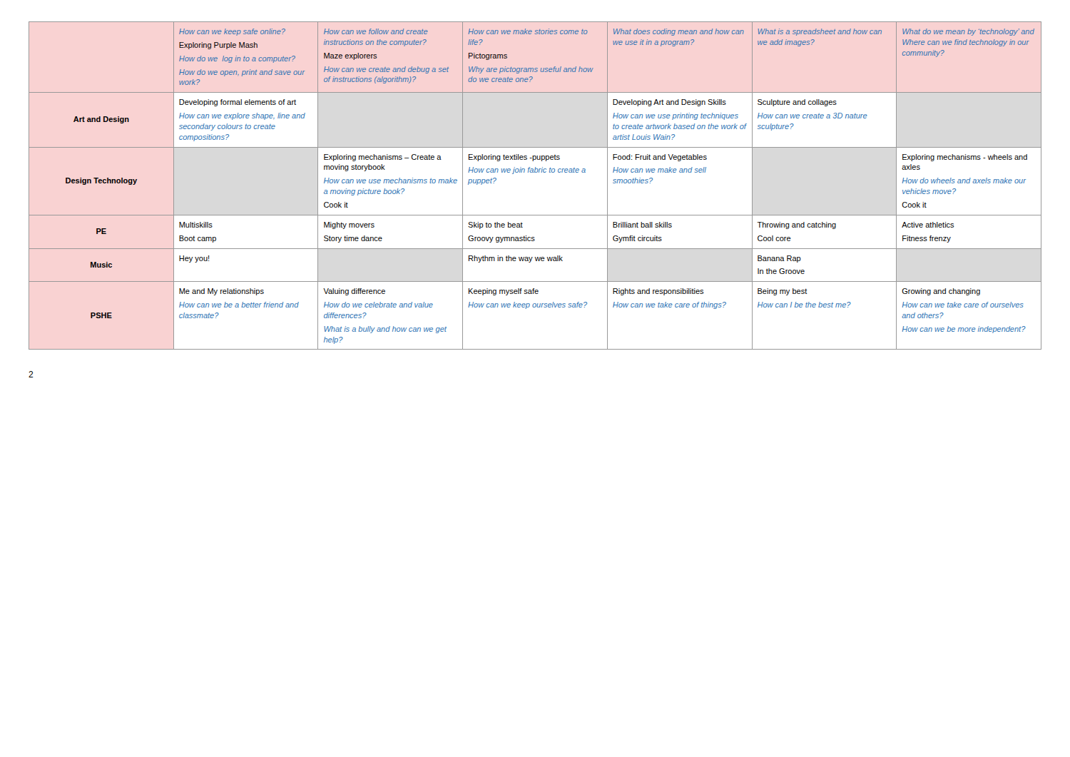| | How can we keep safe online? Exploring Purple Mash How do we log in to a computer? How do we open, print and save our work? | How can we follow and create instructions on the computer? Maze explorers How can we create and debug a set of instructions (algorithm)? | How can we make stories come to life? Pictograms Why are pictograms useful and how do we create one? | What does coding mean and how can we use it in a program? | What is a spreadsheet and how can we add images? | What do we mean by ‘technology’ and Where can we find technology in our community? |
| Art and Design | Developing formal elements of art How can we explore shape, line and secondary colours to create compositions? | | | Developing Art and Design Skills How can we use printing techniques to create artwork based on the work of artist Louis Wain? | Sculpture and collages How can we create a 3D nature sculpture? | |
| Design Technology | | Exploring mechanisms – Create a moving storybook How can we use mechanisms to make a moving picture book? Cook it | Exploring textiles -puppets How can we join fabric to create a puppet? | Food: Fruit and Vegetables How can we make and sell smoothies? | | Exploring mechanisms - wheels and axles How do wheels and axels make our vehicles move? Cook it |
| PE | Multiskills Boot camp | Mighty movers Story time dance | Skip to the beat Groovy gymnastics | Brilliant ball skills Gymfit circuits | Throwing and catching Cool core | Active athletics Fitness frenzy |
| Music | Hey you! | | Rhythm in the way we walk | | Banana Rap In the Groove | |
| PSHE | Me and My relationships How can we be a better friend and classmate? | Valuing difference How do we celebrate and value differences? What is a bully and how can we get help? | Keeping myself safe How can we keep ourselves safe? | Rights and responsibilities How can we take care of things? | Being my best How can I be the best me? | Growing and changing How can we take care of ourselves and others? How can we be more independent? |
2